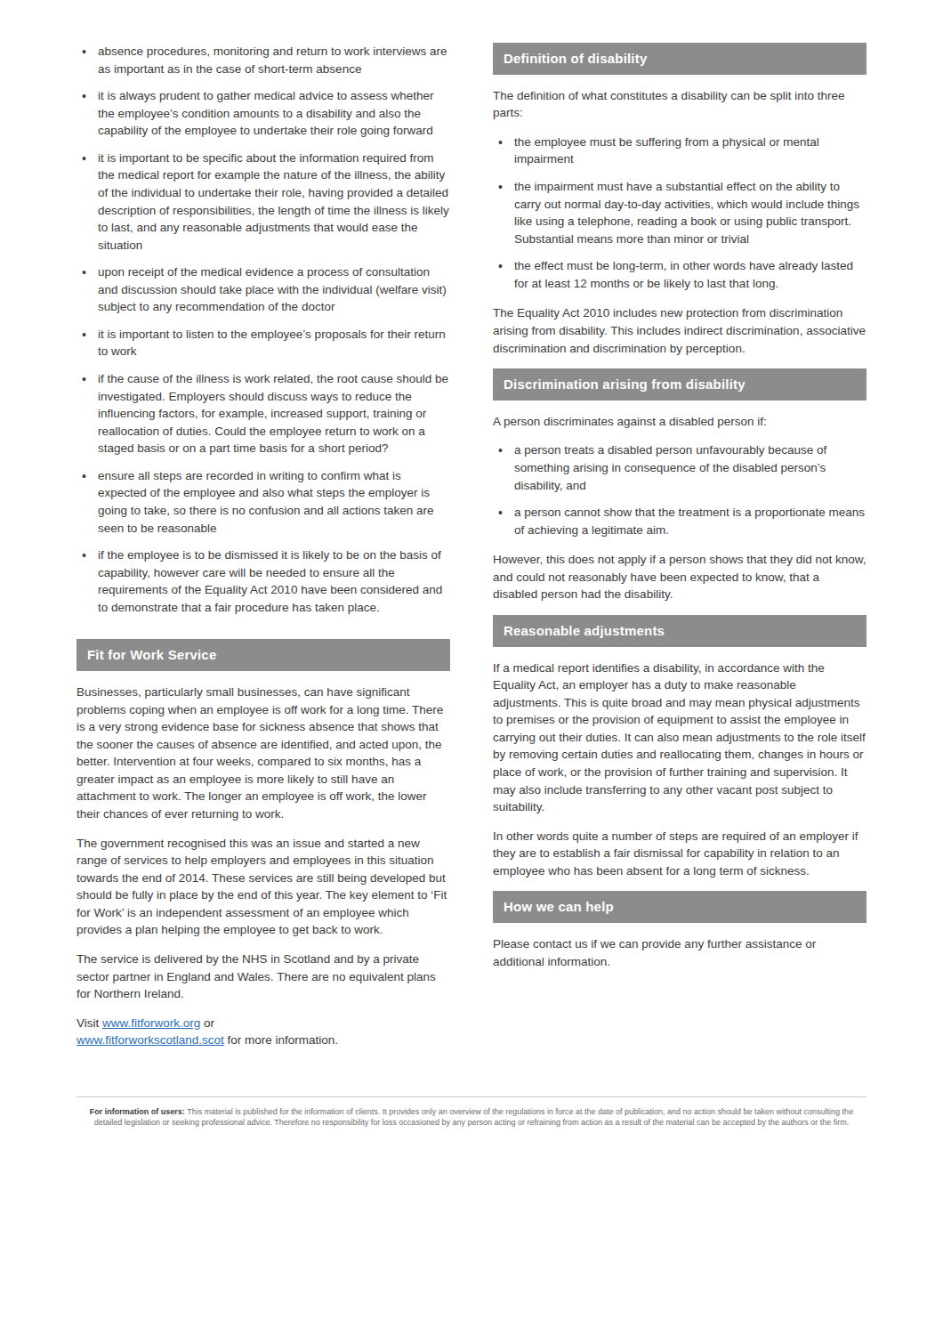absence procedures, monitoring and return to work interviews are as important as in the case of short-term absence
it is always prudent to gather medical advice to assess whether the employee’s condition amounts to a disability and also the capability of the employee to undertake their role going forward
it is important to be specific about the information required from the medical report for example the nature of the illness, the ability of the individual to undertake their role, having provided a detailed description of responsibilities, the length of time the illness is likely to last, and any reasonable adjustments that would ease the situation
upon receipt of the medical evidence a process of consultation and discussion should take place with the individual (welfare visit) subject to any recommendation of the doctor
it is important to listen to the employee’s proposals for their return to work
if the cause of the illness is work related, the root cause should be investigated. Employers should discuss ways to reduce the influencing factors, for example, increased support, training or reallocation of duties. Could the employee return to work on a staged basis or on a part time basis for a short period?
ensure all steps are recorded in writing to confirm what is expected of the employee and also what steps the employer is going to take, so there is no confusion and all actions taken are seen to be reasonable
if the employee is to be dismissed it is likely to be on the basis of capability, however care will be needed to ensure all the requirements of the Equality Act 2010 have been considered and to demonstrate that a fair procedure has taken place.
Fit for Work Service
Businesses, particularly small businesses, can have significant problems coping when an employee is off work for a long time. There is a very strong evidence base for sickness absence that shows that the sooner the causes of absence are identified, and acted upon, the better. Intervention at four weeks, compared to six months, has a greater impact as an employee is more likely to still have an attachment to work. The longer an employee is off work, the lower their chances of ever returning to work.
The government recognised this was an issue and started a new range of services to help employers and employees in this situation towards the end of 2014. These services are still being developed but should be fully in place by the end of this year. The key element to ‘Fit for Work’ is an independent assessment of an employee which provides a plan helping the employee to get back to work.
The service is delivered by the NHS in Scotland and by a private sector partner in England and Wales. There are no equivalent plans for Northern Ireland.
Visit www.fitforwork.org or
www.fitforworkscotland.scot for more information.
Definition of disability
The definition of what constitutes a disability can be split into three parts:
the employee must be suffering from a physical or mental impairment
the impairment must have a substantial effect on the ability to carry out normal day-to-day activities, which would include things like using a telephone, reading a book or using public transport. Substantial means more than minor or trivial
the effect must be long-term, in other words have already lasted for at least 12 months or be likely to last that long.
The Equality Act 2010 includes new protection from discrimination arising from disability. This includes indirect discrimination, associative discrimination and discrimination by perception.
Discrimination arising from disability
A person discriminates against a disabled person if:
a person treats a disabled person unfavourably because of something arising in consequence of the disabled person’s disability, and
a person cannot show that the treatment is a proportionate means of achieving a legitimate aim.
However, this does not apply if a person shows that they did not know, and could not reasonably have been expected to know, that a disabled person had the disability.
Reasonable adjustments
If a medical report identifies a disability, in accordance with the Equality Act, an employer has a duty to make reasonable adjustments. This is quite broad and may mean physical adjustments to premises or the provision of equipment to assist the employee in carrying out their duties. It can also mean adjustments to the role itself by removing certain duties and reallocating them, changes in hours or place of work, or the provision of further training and supervision. It may also include transferring to any other vacant post subject to suitability.
In other words quite a number of steps are required of an employer if they are to establish a fair dismissal for capability in relation to an employee who has been absent for a long term of sickness.
How we can help
Please contact us if we can provide any further assistance or additional information.
For information of users: This material is published for the information of clients. It provides only an overview of the regulations in force at the date of publication, and no action should be taken without consulting the detailed legislation or seeking professional advice. Therefore no responsibility for loss occasioned by any person acting or refraining from action as a result of the material can be accepted by the authors or the firm.